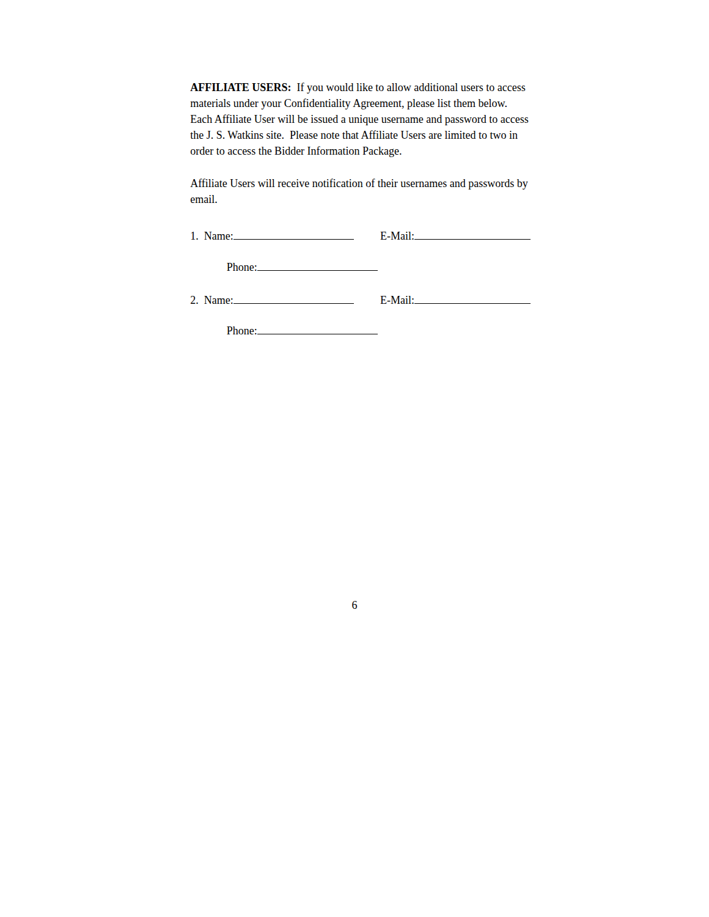AFFILIATE USERS: If you would like to allow additional users to access materials under your Confidentiality Agreement, please list them below. Each Affiliate User will be issued a unique username and password to access the J. S. Watkins site. Please note that Affiliate Users are limited to two in order to access the Bidder Information Package.
Affiliate Users will receive notification of their usernames and passwords by email.
1. Name: E-Mail:
Phone:
2. Name: E-Mail:
Phone:
6